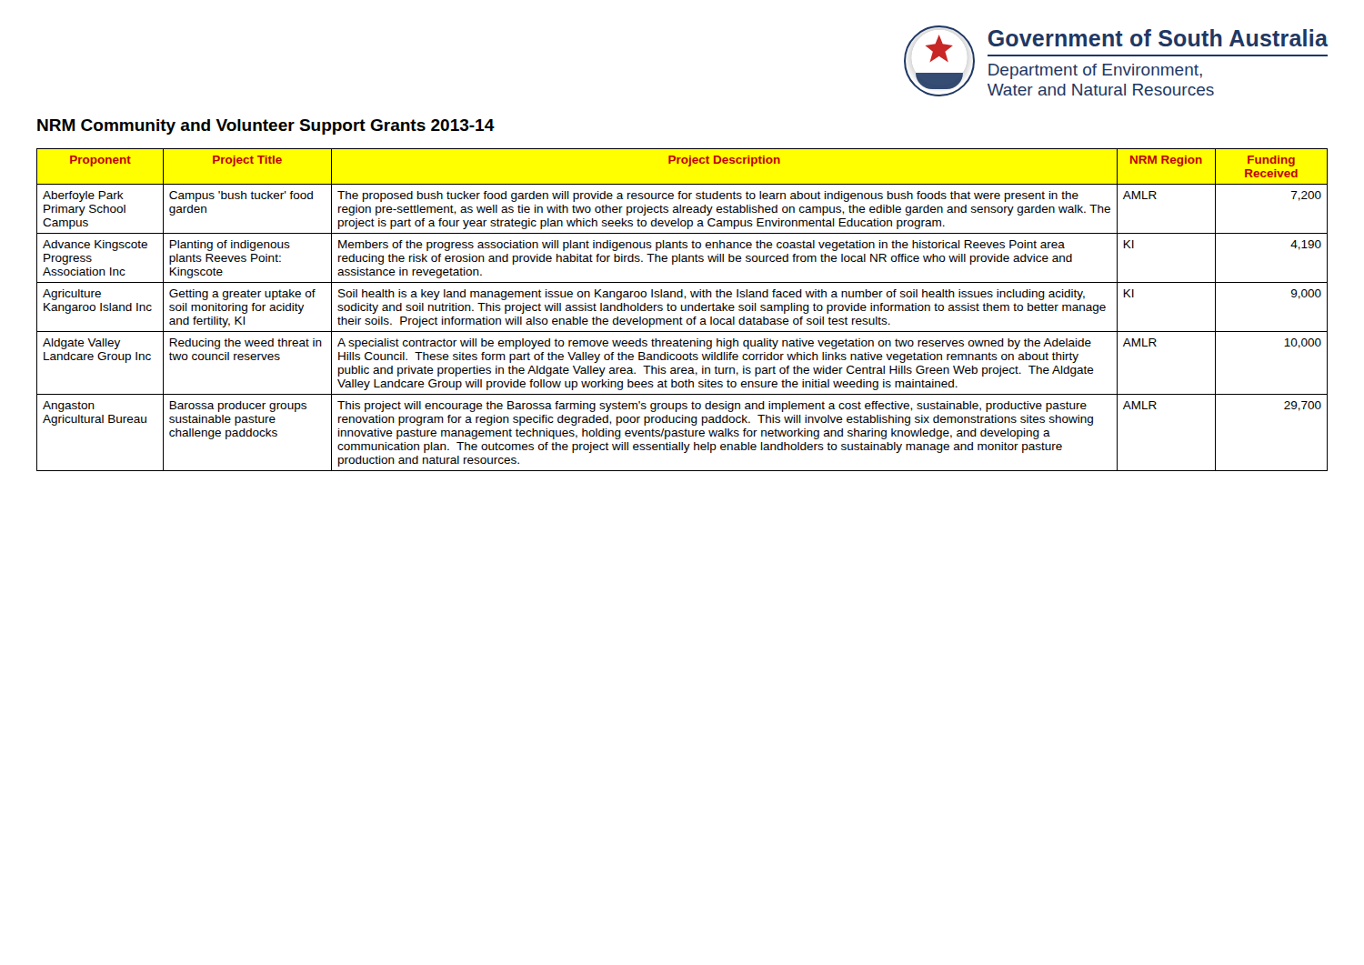Government of South Australia
Department of Environment,
Water and Natural Resources
NRM Community and Volunteer Support Grants 2013-14
| Proponent | Project Title | Project Description | NRM Region | Funding Received |
| --- | --- | --- | --- | --- |
| Aberfoyle Park Primary School Campus | Campus 'bush tucker' food garden | The proposed bush tucker food garden will provide a resource for students to learn about indigenous bush foods that were present in the region pre-settlement, as well as tie in with two other projects already established on campus, the edible garden and sensory garden walk. The project is part of a four year strategic plan which seeks to develop a Campus Environmental Education program. | AMLR | 7,200 |
| Advance Kingscote Progress Association Inc | Planting of indigenous plants Reeves Point: Kingscote | Members of the progress association will plant indigenous plants to enhance the coastal vegetation in the historical Reeves Point area reducing the risk of erosion and provide habitat for birds. The plants will be sourced from the local NR office who will provide advice and assistance in revegetation. | KI | 4,190 |
| Agriculture Kangaroo Island Inc | Getting a greater uptake of soil monitoring for acidity and fertility, KI | Soil health is a key land management issue on Kangaroo Island, with the Island faced with a number of soil health issues including acidity, sodicity and soil nutrition. This project will assist landholders to undertake soil sampling to provide information to assist them to better manage their soils. Project information will also enable the development of a local database of soil test results. | KI | 9,000 |
| Aldgate Valley Landcare Group Inc | Reducing the weed threat in two council reserves | A specialist contractor will be employed to remove weeds threatening high quality native vegetation on two reserves owned by the Adelaide Hills Council. These sites form part of the Valley of the Bandicoots wildlife corridor which links native vegetation remnants on about thirty public and private properties in the Aldgate Valley area. This area, in turn, is part of the wider Central Hills Green Web project. The Aldgate Valley Landcare Group will provide follow up working bees at both sites to ensure the initial weeding is maintained. | AMLR | 10,000 |
| Angaston Agricultural Bureau | Barossa producer groups sustainable pasture challenge paddocks | This project will encourage the Barossa farming system's groups to design and implement a cost effective, sustainable, productive pasture renovation program for a region specific degraded, poor producing paddock. This will involve establishing six demonstrations sites showing innovative pasture management techniques, holding events/pasture walks for networking and sharing knowledge, and developing a communication plan. The outcomes of the project will essentially help enable landholders to sustainably manage and monitor pasture production and natural resources. | AMLR | 29,700 |